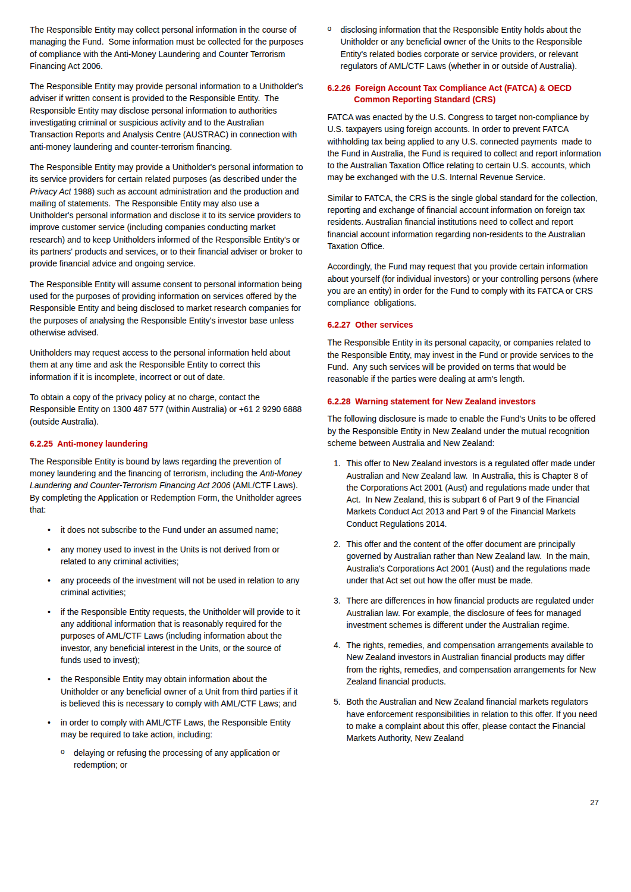The Responsible Entity may collect personal information in the course of managing the Fund. Some information must be collected for the purposes of compliance with the Anti-Money Laundering and Counter Terrorism Financing Act 2006.
The Responsible Entity may provide personal information to a Unitholder's adviser if written consent is provided to the Responsible Entity. The Responsible Entity may disclose personal information to authorities investigating criminal or suspicious activity and to the Australian Transaction Reports and Analysis Centre (AUSTRAC) in connection with anti-money laundering and counter-terrorism financing.
The Responsible Entity may provide a Unitholder's personal information to its service providers for certain related purposes (as described under the Privacy Act 1988) such as account administration and the production and mailing of statements. The Responsible Entity may also use a Unitholder's personal information and disclose it to its service providers to improve customer service (including companies conducting market research) and to keep Unitholders informed of the Responsible Entity's or its partners' products and services, or to their financial adviser or broker to provide financial advice and ongoing service.
The Responsible Entity will assume consent to personal information being used for the purposes of providing information on services offered by the Responsible Entity and being disclosed to market research companies for the purposes of analysing the Responsible Entity's investor base unless otherwise advised.
Unitholders may request access to the personal information held about them at any time and ask the Responsible Entity to correct this information if it is incomplete, incorrect or out of date.
To obtain a copy of the privacy policy at no charge, contact the Responsible Entity on 1300 487 577 (within Australia) or +61 2 9290 6888 (outside Australia).
6.2.25 Anti-money laundering
The Responsible Entity is bound by laws regarding the prevention of money laundering and the financing of terrorism, including the Anti-Money Laundering and Counter-Terrorism Financing Act 2006 (AML/CTF Laws). By completing the Application or Redemption Form, the Unitholder agrees that:
it does not subscribe to the Fund under an assumed name;
any money used to invest in the Units is not derived from or related to any criminal activities;
any proceeds of the investment will not be used in relation to any criminal activities;
if the Responsible Entity requests, the Unitholder will provide to it any additional information that is reasonably required for the purposes of AML/CTF Laws (including information about the investor, any beneficial interest in the Units, or the source of funds used to invest);
the Responsible Entity may obtain information about the Unitholder or any beneficial owner of a Unit from third parties if it is believed this is necessary to comply with AML/CTF Laws; and
in order to comply with AML/CTF Laws, the Responsible Entity may be required to take action, including:
delaying or refusing the processing of any application or redemption; or
disclosing information that the Responsible Entity holds about the Unitholder or any beneficial owner of the Units to the Responsible Entity's related bodies corporate or service providers, or relevant regulators of AML/CTF Laws (whether in or outside of Australia).
6.2.26 Foreign Account Tax Compliance Act (FATCA) & OECD
Common Reporting Standard (CRS)
FATCA was enacted by the U.S. Congress to target non-compliance by U.S. taxpayers using foreign accounts. In order to prevent FATCA withholding tax being applied to any U.S. connected payments made to the Fund in Australia, the Fund is required to collect and report information to the Australian Taxation Office relating to certain U.S. accounts, which may be exchanged with the U.S. Internal Revenue Service.
Similar to FATCA, the CRS is the single global standard for the collection, reporting and exchange of financial account information on foreign tax residents. Australian financial institutions need to collect and report financial account information regarding non-residents to the Australian Taxation Office.
Accordingly, the Fund may request that you provide certain information about yourself (for individual investors) or your controlling persons (where you are an entity) in order for the Fund to comply with its FATCA or CRS compliance obligations.
6.2.27 Other services
The Responsible Entity in its personal capacity, or companies related to the Responsible Entity, may invest in the Fund or provide services to the Fund. Any such services will be provided on terms that would be reasonable if the parties were dealing at arm's length.
6.2.28 Warning statement for New Zealand investors
The following disclosure is made to enable the Fund's Units to be offered by the Responsible Entity in New Zealand under the mutual recognition scheme between Australia and New Zealand:
This offer to New Zealand investors is a regulated offer made under Australian and New Zealand law. In Australia, this is Chapter 8 of the Corporations Act 2001 (Aust) and regulations made under that Act. In New Zealand, this is subpart 6 of Part 9 of the Financial Markets Conduct Act 2013 and Part 9 of the Financial Markets Conduct Regulations 2014.
This offer and the content of the offer document are principally governed by Australian rather than New Zealand law. In the main, Australia's Corporations Act 2001 (Aust) and the regulations made under that Act set out how the offer must be made.
There are differences in how financial products are regulated under Australian law. For example, the disclosure of fees for managed investment schemes is different under the Australian regime.
The rights, remedies, and compensation arrangements available to New Zealand investors in Australian financial products may differ from the rights, remedies, and compensation arrangements for New Zealand financial products.
Both the Australian and New Zealand financial markets regulators have enforcement responsibilities in relation to this offer. If you need to make a complaint about this offer, please contact the Financial Markets Authority, New Zealand
27